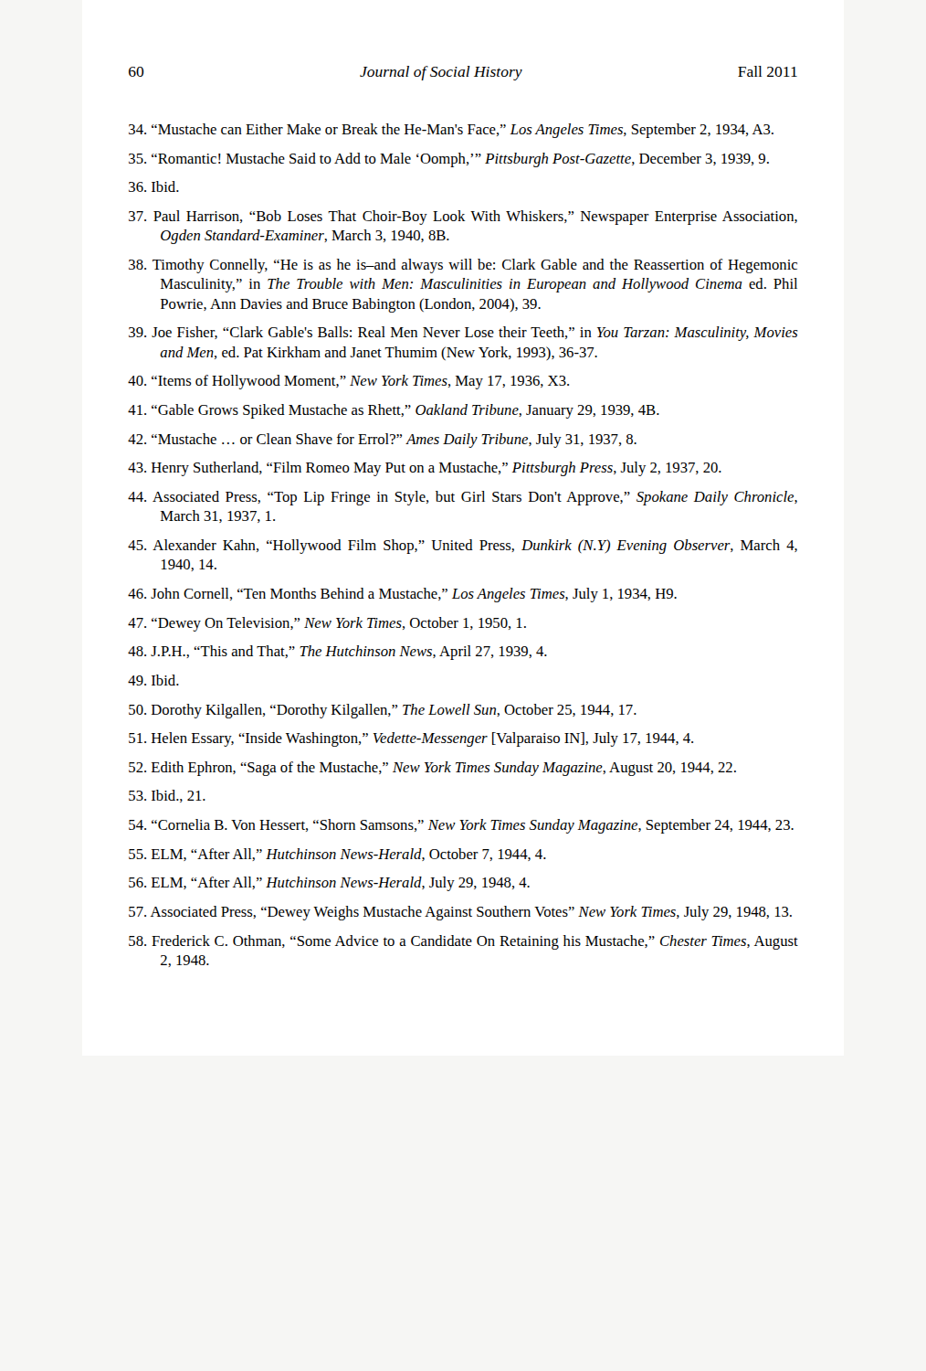60 Journal of Social History Fall 2011
“Mustache can Either Make or Break the He-Man's Face,” Los Angeles Times, September 2, 1934, A3.
“Romantic! Mustache Said to Add to Male ‘Oomph,’” Pittsburgh Post-Gazette, December 3, 1939, 9.
Ibid.
Paul Harrison, “Bob Loses That Choir-Boy Look With Whiskers,” Newspaper Enterprise Association, Ogden Standard-Examiner, March 3, 1940, 8B.
Timothy Connelly, “He is as he is–and always will be: Clark Gable and the Reassertion of Hegemonic Masculinity,” in The Trouble with Men: Masculinities in European and Hollywood Cinema ed. Phil Powrie, Ann Davies and Bruce Babington (London, 2004), 39.
Joe Fisher, “Clark Gable's Balls: Real Men Never Lose their Teeth,” in You Tarzan: Masculinity, Movies and Men, ed. Pat Kirkham and Janet Thumim (New York, 1993), 36-37.
“Items of Hollywood Moment,” New York Times, May 17, 1936, X3.
“Gable Grows Spiked Mustache as Rhett,” Oakland Tribune, January 29, 1939, 4B.
“Mustache … or Clean Shave for Errol?” Ames Daily Tribune, July 31, 1937, 8.
Henry Sutherland, “Film Romeo May Put on a Mustache,” Pittsburgh Press, July 2, 1937, 20.
Associated Press, “Top Lip Fringe in Style, but Girl Stars Don't Approve,” Spokane Daily Chronicle, March 31, 1937, 1.
Alexander Kahn, “Hollywood Film Shop,” United Press, Dunkirk (N.Y) Evening Observer, March 4, 1940, 14.
John Cornell, “Ten Months Behind a Mustache,” Los Angeles Times, July 1, 1934, H9.
“Dewey On Television,” New York Times, October 1, 1950, 1.
J.P.H., “This and That,” The Hutchinson News, April 27, 1939, 4.
Ibid.
Dorothy Kilgallen, “Dorothy Kilgallen,” The Lowell Sun, October 25, 1944, 17.
Helen Essary, “Inside Washington,” Vedette-Messenger [Valparaiso IN], July 17, 1944, 4.
Edith Ephron, “Saga of the Mustache,” New York Times Sunday Magazine, August 20, 1944, 22.
Ibid., 21.
“Cornelia B. Von Hessert, “Shorn Samsons,” New York Times Sunday Magazine, September 24, 1944, 23.
ELM, “After All,” Hutchinson News-Herald, October 7, 1944, 4.
ELM, “After All,” Hutchinson News-Herald, July 29, 1948, 4.
Associated Press, “Dewey Weighs Mustache Against Southern Votes” New York Times, July 29, 1948, 13.
Frederick C. Othman, “Some Advice to a Candidate On Retaining his Mustache,” Chester Times, August 2, 1948.